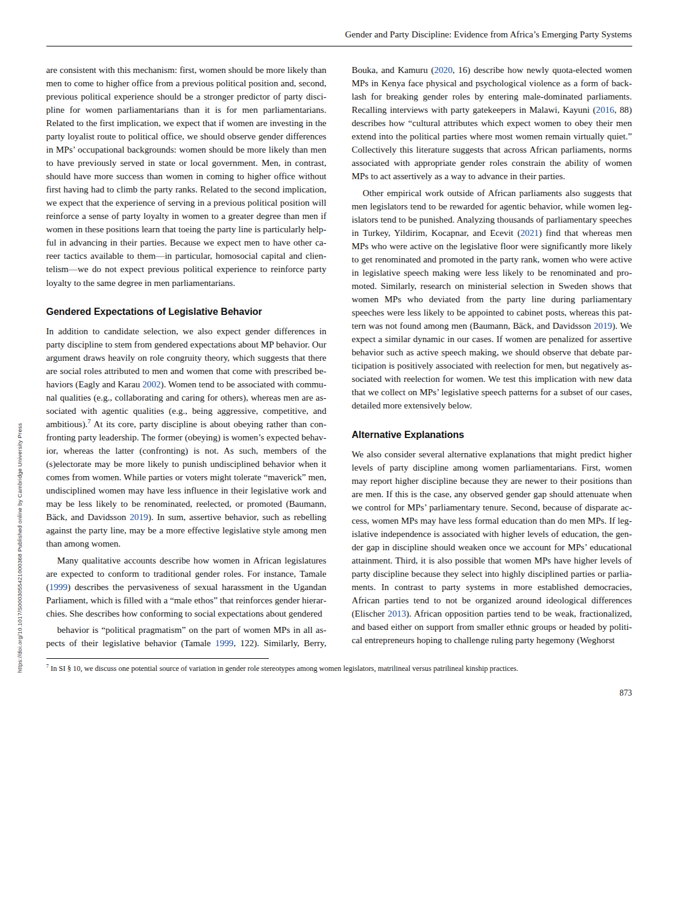Gender and Party Discipline: Evidence from Africa’s Emerging Party Systems
are consistent with this mechanism: first, women should be more likely than men to come to higher office from a previous political position and, second, previous political experience should be a stronger predictor of party discipline for women parliamentarians than it is for men parliamentarians. Related to the first implication, we expect that if women are investing in the party loyalist route to political office, we should observe gender differences in MPs’ occupational backgrounds: women should be more likely than men to have previously served in state or local government. Men, in contrast, should have more success than women in coming to higher office without first having had to climb the party ranks. Related to the second implication, we expect that the experience of serving in a previous political position will reinforce a sense of party loyalty in women to a greater degree than men if women in these positions learn that toeing the party line is particularly helpful in advancing in their parties. Because we expect men to have other career tactics available to them—in particular, homosocial capital and clientelism—we do not expect previous political experience to reinforce party loyalty to the same degree in men parliamentarians.
Gendered Expectations of Legislative Behavior
In addition to candidate selection, we also expect gender differences in party discipline to stem from gendered expectations about MP behavior. Our argument draws heavily on role congruity theory, which suggests that there are social roles attributed to men and women that come with prescribed behaviors (Eagly and Karau 2002). Women tend to be associated with communal qualities (e.g., collaborating and caring for others), whereas men are associated with agentic qualities (e.g., being aggressive, competitive, and ambitious).7 At its core, party discipline is about obeying rather than confronting party leadership. The former (obeying) is women’s expected behavior, whereas the latter (confronting) is not. As such, members of the (s)electorate may be more likely to punish undisciplined behavior when it comes from women. While parties or voters might tolerate “maverick” men, undisciplined women may have less influence in their legislative work and may be less likely to be renominated, reelected, or promoted (Baumann, Bäck, and Davidsson 2019). In sum, assertive behavior, such as rebelling against the party line, may be a more effective legislative style among men than among women.
Many qualitative accounts describe how women in African legislatures are expected to conform to traditional gender roles. For instance, Tamale (1999) describes the pervasiveness of sexual harassment in the Ugandan Parliament, which is filled with a “male ethos” that reinforces gender hierarchies. She describes how conforming to social expectations about gendered
behavior is “political pragmatism” on the part of women MPs in all aspects of their legislative behavior (Tamale 1999, 122). Similarly, Berry, Bouka, and Kamuru (2020, 16) describe how newly quota-elected women MPs in Kenya face physical and psychological violence as a form of backlash for breaking gender roles by entering male-dominated parliaments. Recalling interviews with party gatekeepers in Malawi, Kayuni (2016, 88) describes how “cultural attributes which expect women to obey their men extend into the political parties where most women remain virtually quiet.” Collectively this literature suggests that across African parliaments, norms associated with appropriate gender roles constrain the ability of women MPs to act assertively as a way to advance in their parties.
Other empirical work outside of African parliaments also suggests that men legislators tend to be rewarded for agentic behavior, while women legislators tend to be punished. Analyzing thousands of parliamentary speeches in Turkey, Yildirim, Kocapnar, and Ecevit (2021) find that whereas men MPs who were active on the legislative floor were significantly more likely to get renominated and promoted in the party rank, women who were active in legislative speech making were less likely to be renominated and promoted. Similarly, research on ministerial selection in Sweden shows that women MPs who deviated from the party line during parliamentary speeches were less likely to be appointed to cabinet posts, whereas this pattern was not found among men (Baumann, Bäck, and Davidsson 2019). We expect a similar dynamic in our cases. If women are penalized for assertive behavior such as active speech making, we should observe that debate participation is positively associated with reelection for men, but negatively associated with reelection for women. We test this implication with new data that we collect on MPs’ legislative speech patterns for a subset of our cases, detailed more extensively below.
Alternative Explanations
We also consider several alternative explanations that might predict higher levels of party discipline among women parliamentarians. First, women may report higher discipline because they are newer to their positions than are men. If this is the case, any observed gender gap should attenuate when we control for MPs’ parliamentary tenure. Second, because of disparate access, women MPs may have less formal education than do men MPs. If legislative independence is associated with higher levels of education, the gender gap in discipline should weaken once we account for MPs’ educational attainment. Third, it is also possible that women MPs have higher levels of party discipline because they select into highly disciplined parties or parliaments. In contrast to party systems in more established democracies, African parties tend to not be organized around ideological differences (Elischer 2013). African opposition parties tend to be weak, fractionalized, and based either on support from smaller ethnic groups or headed by political entrepreneurs hoping to challenge ruling party hegemony (Weghorst
7 In SI § 10, we discuss one potential source of variation in gender role stereotypes among women legislators, matrilineal versus patrilineal kinship practices.
https://doi.org/10.1017/S0003055421000368 Published online by Cambridge University Press
873